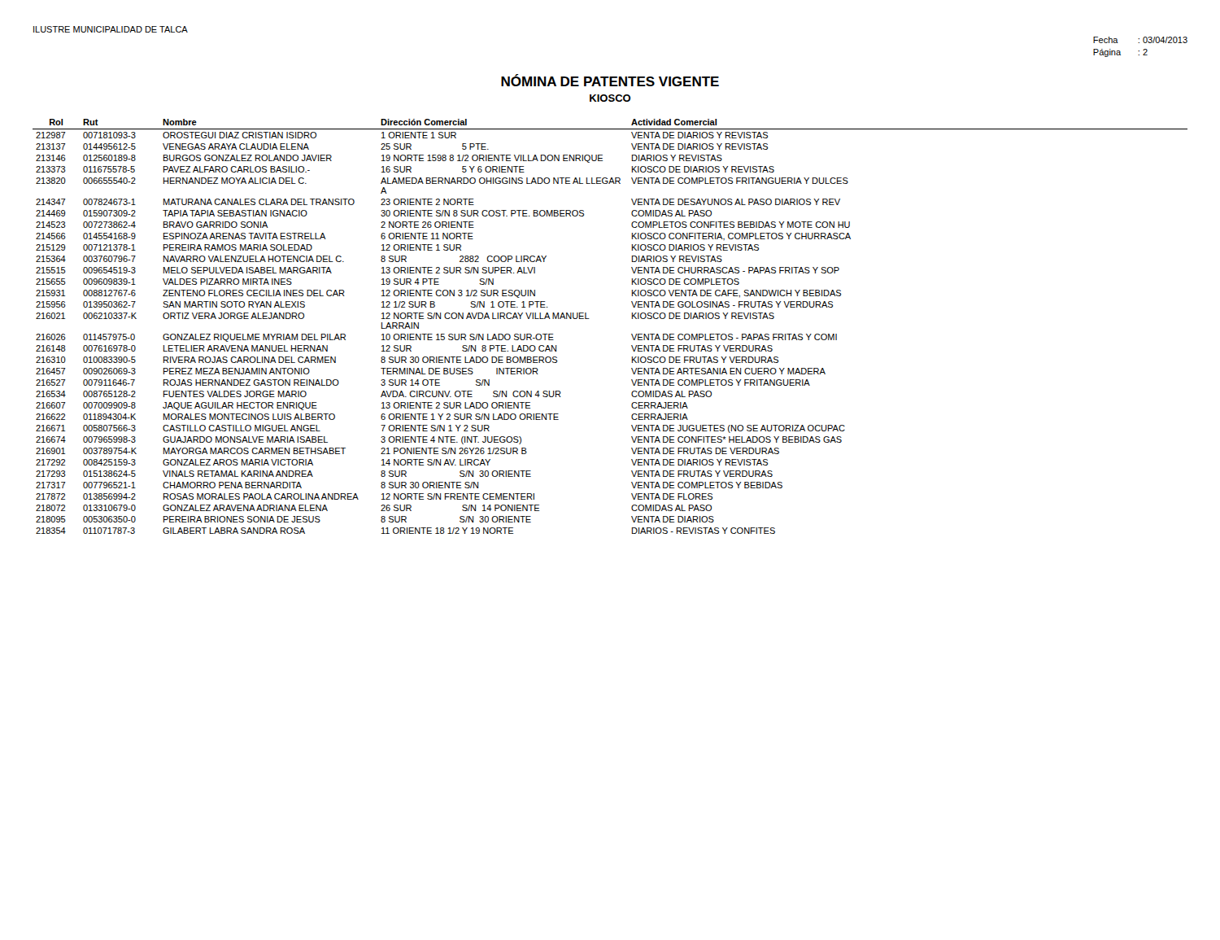ILUSTRE MUNICIPALIDAD DE TALCA
Fecha: 03/04/2013
Página: 2
NÓMINA DE PATENTES VIGENTE
KIOSCO
| Rol | Rut | Nombre | Dirección Comercial | Actividad Comercial |
| --- | --- | --- | --- | --- |
| 212987 | 007181093-3 | OROSTEGUI DIAZ CRISTIAN ISIDRO | 1 ORIENTE 1 SUR | VENTA DE DIARIOS Y REVISTAS |
| 213137 | 014495612-5 | VENEGAS ARAYA CLAUDIA ELENA | 25 SUR 5 PTE. | VENTA DE DIARIOS Y REVISTAS |
| 213146 | 012560189-8 | BURGOS GONZALEZ ROLANDO JAVIER | 19 NORTE 1598 8 1/2 ORIENTE VILLA DON ENRIQUE | DIARIOS Y REVISTAS |
| 213373 | 011675578-5 | PAVEZ ALFARO CARLOS BASILIO.- | 16 SUR 5 Y 6 ORIENTE | KIOSCO DE DIARIOS Y REVISTAS |
| 213820 | 006655540-2 | HERNANDEZ MOYA ALICIA DEL C. | ALAMEDA BERNARDO OHIGGINS LADO NTE AL LLEGAR A | VENTA DE COMPLETOS FRITANGUERIA Y DULCES |
| 214347 | 007824673-1 | MATURANA CANALES CLARA DEL TRANSITO | 23 ORIENTE 2 NORTE | VENTA DE DESAYUNOS AL PASO DIARIOS Y REV |
| 214469 | 015907309-2 | TAPIA TAPIA SEBASTIAN IGNACIO | 30 ORIENTE S/N 8 SUR COST. PTE. BOMBEROS | COMIDAS AL PASO |
| 214523 | 007273862-4 | BRAVO GARRIDO SONIA | 2 NORTE 26 ORIENTE | COMPLETOS CONFITES BEBIDAS Y MOTE CON HU |
| 214566 | 014554168-9 | ESPINOZA ARENAS TAVITA ESTRELLA | 6 ORIENTE 11 NORTE | KIOSCO CONFITERIA, COMPLETOS Y CHURRASCA |
| 215129 | 007121378-1 | PEREIRA RAMOS MARIA SOLEDAD | 12 ORIENTE 1 SUR | KIOSCO DIARIOS Y REVISTAS |
| 215364 | 003760796-7 | NAVARRO VALENZUELA HOTENCIA DEL C. | 8 SUR 2882 COOP LIRCAY | DIARIOS Y REVISTAS |
| 215515 | 009654519-3 | MELO SEPULVEDA ISABEL MARGARITA | 13 ORIENTE 2 SUR S/N SUPER. ALVI | VENTA DE CHURRASCAS - PAPAS FRITAS Y SOP |
| 215655 | 009609839-1 | VALDES PIZARRO MIRTA INES | 19 SUR 4 PTE S/N | KIOSCO DE COMPLETOS |
| 215931 | 008812767-6 | ZENTENO FLORES CECILIA INES DEL CAR | 12 ORIENTE CON 3 1/2 SUR ESQUIN | KIOSCO VENTA DE CAFE, SANDWICH Y BEBIDAS |
| 215956 | 013950362-7 | SAN MARTIN SOTO RYAN ALEXIS | 12 1/2 SUR B S/N 1 OTE. 1 PTE. | VENTA DE GOLOSINAS - FRUTAS Y VERDURAS |
| 216021 | 006210337-K | ORTIZ VERA JORGE ALEJANDRO | 12 NORTE S/N CON AVDA LIRCAY VILLA MANUEL LARRAIN | KIOSCO DE DIARIOS Y REVISTAS |
| 216026 | 011457975-0 | GONZALEZ RIQUELME MYRIAM DEL PILAR | 10 ORIENTE 15 SUR S/N LADO SUR-OTE | VENTA DE COMPLETOS - PAPAS FRITAS Y COMI |
| 216148 | 007616978-0 | LETELIER ARAVENA MANUEL HERNAN | 12 SUR S/N 8 PTE. LADO CAN | VENTA DE FRUTAS Y VERDURAS |
| 216310 | 010083390-5 | RIVERA ROJAS CAROLINA DEL CARMEN | 8 SUR 30 ORIENTE LADO DE BOMBEROS | KIOSCO DE FRUTAS Y VERDURAS |
| 216457 | 009026069-3 | PEREZ MEZA BENJAMIN ANTONIO | TERMINAL DE BUSES INTERIOR | VENTA DE ARTESANIA EN CUERO Y MADERA |
| 216527 | 007911646-7 | ROJAS HERNANDEZ GASTON REINALDO | 3 SUR 14 OTE S/N | VENTA DE COMPLETOS Y FRITANGUERIA |
| 216534 | 008765128-2 | FUENTES VALDES JORGE MARIO | AVDA. CIRCUNV. OTE S/N CON 4 SUR | COMIDAS AL PASO |
| 216607 | 007009909-8 | JAQUE AGUILAR HECTOR ENRIQUE | 13 ORIENTE 2 SUR LADO ORIENTE | CERRAJERIA |
| 216622 | 011894304-K | MORALES MONTECINOS LUIS ALBERTO | 6 ORIENTE 1 Y 2 SUR S/N LADO ORIENTE | CERRAJERIA |
| 216671 | 005807566-3 | CASTILLO CASTILLO MIGUEL ANGEL | 7 ORIENTE S/N 1 Y 2 SUR | VENTA DE JUGUETES (NO SE AUTORIZA OCUPAC |
| 216674 | 007965998-3 | GUAJARDO MONSALVE MARIA ISABEL | 3 ORIENTE 4 NTE. (INT. JUEGOS) | VENTA DE CONFITES* HELADOS Y BEBIDAS GAS |
| 216901 | 003789754-K | MAYORGA MARCOS CARMEN BETHSABET | 21 PONIENTE S/N 26Y26 1/2SUR B | VENTA DE FRUTAS DE VERDURAS |
| 217292 | 008425159-3 | GONZALEZ AROS MARIA VICTORIA | 14 NORTE S/N AV. LIRCAY | VENTA DE DIARIOS Y REVISTAS |
| 217293 | 015138624-5 | VINALS RETAMAL KARINA ANDREA | 8 SUR S/N 30 ORIENTE | VENTA DE FRUTAS Y VERDURAS |
| 217317 | 007796521-1 | CHAMORRO PENA BERNARDITA | 8 SUR 30 ORIENTE S/N | VENTA DE COMPLETOS Y BEBIDAS |
| 217872 | 013856994-2 | ROSAS MORALES PAOLA CAROLINA ANDREA | 12 NORTE S/N FRENTE CEMENTERI | VENTA DE FLORES |
| 218072 | 013310679-0 | GONZALEZ ARAVENA ADRIANA ELENA | 26 SUR S/N 14 PONIENTE | COMIDAS AL PASO |
| 218095 | 005306350-0 | PEREIRA BRIONES SONIA DE JESUS | 8 SUR S/N 30 ORIENTE | VENTA DE DIARIOS |
| 218354 | 011071787-3 | GILABERT LABRA SANDRA ROSA | 11 ORIENTE 18 1/2 Y 19 NORTE | DIARIOS - REVISTAS Y CONFITES |